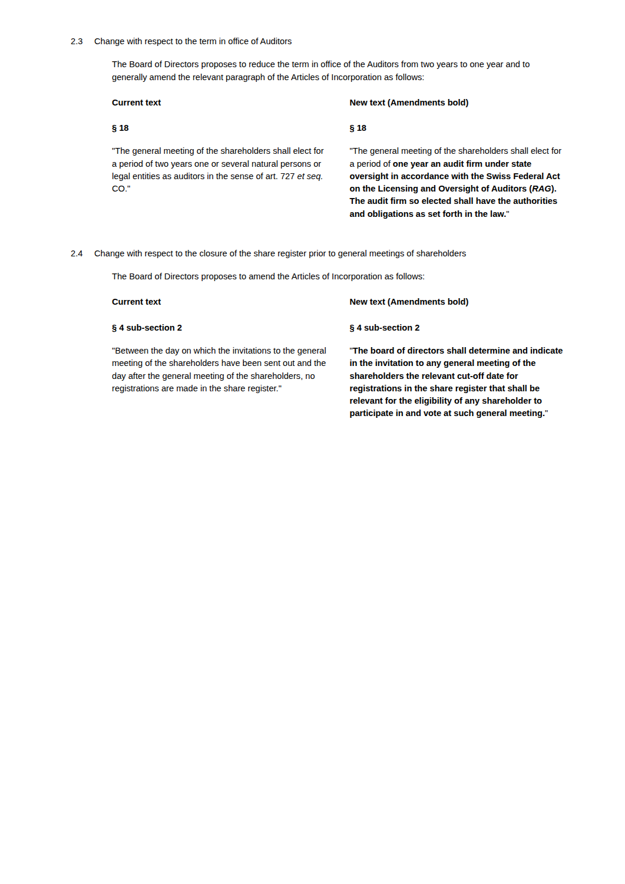2.3
Change with respect to the term in office of Auditors
The Board of Directors proposes to reduce the term in office of the Auditors from two years to one year and to generally amend the relevant paragraph of the Articles of Incorporation as follows:
| Current text | New text (Amendments bold) |
| § 18 | § 18 |
| "The general meeting of the shareholders shall elect for a period of two years one or several natural persons or legal entities as auditors in the sense of art. 727 et seq. CO." | "The general meeting of the shareholders shall elect for a period of one year an audit firm under state oversight in accordance with the Swiss Federal Act on the Licensing and Oversight of Auditors ( RAG ). The audit firm so elected shall have the authorities and obligations as set forth in the law. " |
2.4
Change with respect to the closure of the share register prior to general meetings of shareholders
The Board of Directors proposes to amend the Articles of Incorporation as follows:
| Current text | New text (Amendments bold) |
| § 4 sub-section 2 | § 4 sub-section 2 |
| "Between the day on which the invitations to the general meeting of the shareholders have been sent out and the day after the general meeting of the shareholders, no registrations are made in the share register." | " The board of directors shall determine and indicate in the invitation to any general meeting of the shareholders the relevant cut-off date for registrations in the share register that shall be relevant for the eligibility of any shareholder to participate in and vote at such general meeting. " |